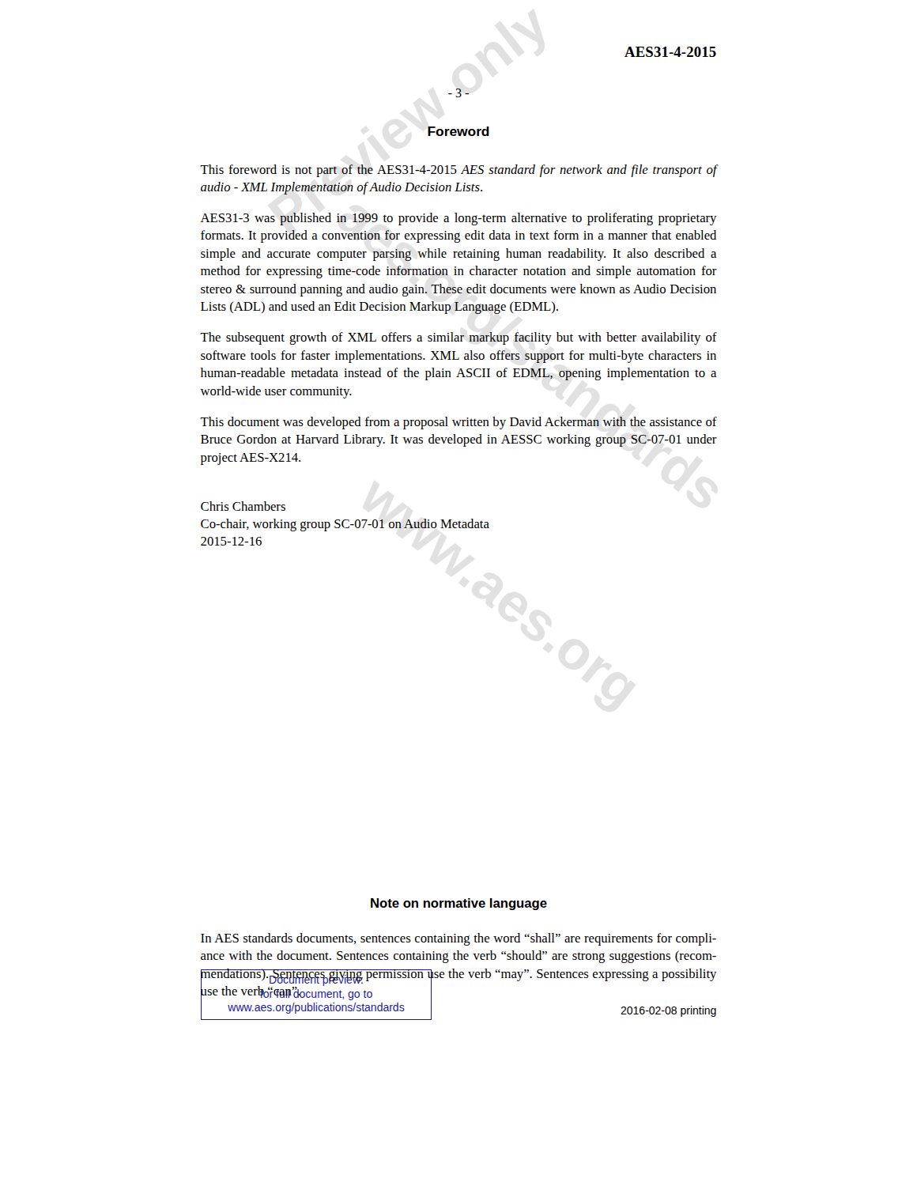Preview only
aes.org/standards
www.aes.org
AES31-4-2015
- 3 -
Foreword
This foreword is not part of the AES31-4-2015 AES standard for network and file transport of audio - XML Implementation of Audio Decision Lists.
AES31-3 was published in 1999 to provide a long-term alternative to proliferating proprietary formats. It provided a convention for expressing edit data in text form in a manner that enabled simple and accurate computer parsing while retaining human readability. It also described a method for expressing time-code information in character notation and simple automation for stereo & surround panning and audio gain. These edit documents were known as Audio Decision Lists (ADL) and used an Edit Decision Markup Language (EDML).
The subsequent growth of XML offers a similar markup facility but with better availability of software tools for faster implementations. XML also offers support for multi-byte characters in human-readable metadata instead of the plain ASCII of EDML, opening implementation to a world-wide user community.
This document was developed from a proposal written by David Ackerman with the assistance of Bruce Gordon at Harvard Library. It was developed in AESSC working group SC-07-01 under project AES-X214.
Chris Chambers
Co-chair, working group SC-07-01 on Audio Metadata
2015-12-16
Note on normative language
In AES standards documents, sentences containing the word “shall” are requirements for compliance with the document. Sentences containing the verb “should” are strong suggestions (recommendations). Sentences giving permission use the verb “may”. Sentences expressing a possibility use the verb “can”.
Document preview:
for full document, go to
www.aes.org/publications/standards
2016-02-08 printing